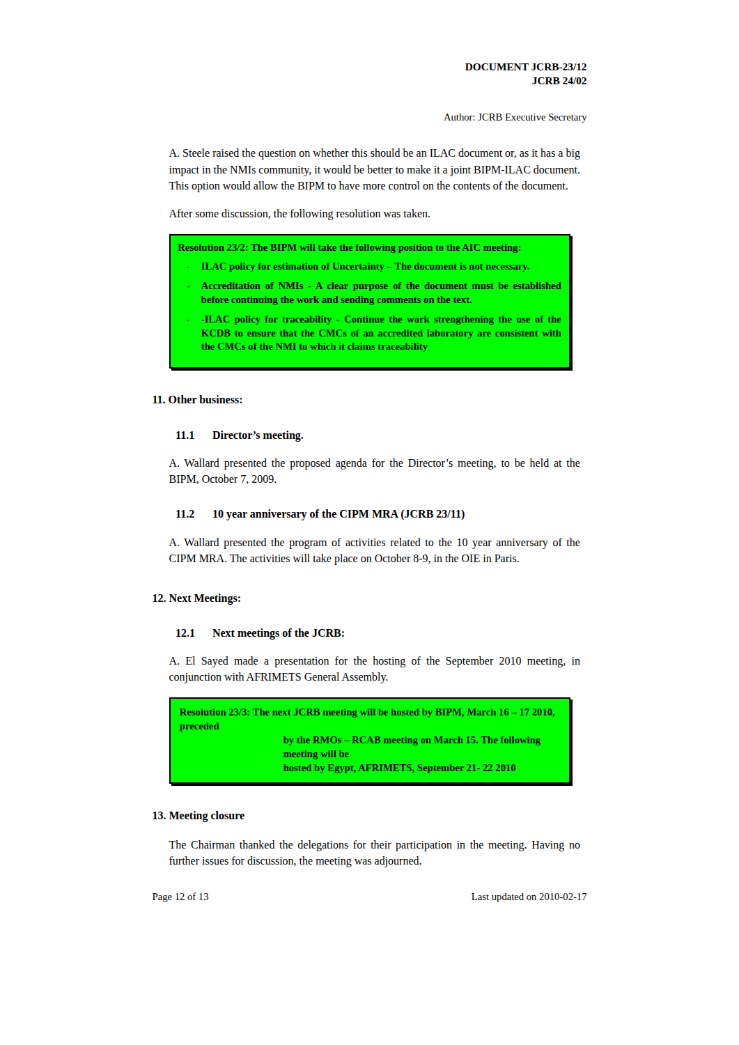DOCUMENT JCRB-23/12
JCRB 24/02
Author: JCRB Executive Secretary
A. Steele raised the question on whether this should be an ILAC document or, as it has a big impact in the NMIs community, it would be better to make it a joint BIPM-ILAC document. This option would allow the BIPM to have more control on the contents of the document.
After some discussion, the following resolution was taken.
Resolution 23/2: The BIPM will take the following position to the AIC meeting:
ILAC policy for estimation of Uncertainty – The document is not necessary.
Accreditation of NMIs - A clear purpose of the document must be established before continuing the work and sending comments on the text.
-ILAC policy for traceability - Continue the work strengthening the use of the KCDB to ensure that the CMCs of an accredited laboratory are consistent with the CMCs of the NMI to which it claims traceability
11. Other business:
11.1 Director’s meeting.
A. Wallard presented the proposed agenda for the Director’s meeting, to be held at the BIPM, October 7, 2009.
11.210 year anniversary of the CIPM MRA (JCRB 23/11)
A. Wallard presented the program of activities related to the 10 year anniversary of the CIPM MRA. The activities will take place on October 8-9, in the OIE in Paris.
12. Next Meetings:
12.1 Next meetings of the JCRB:
A. El Sayed made a presentation for the hosting of the September 2010 meeting, in conjunction with AFRIMETS General Assembly.
Resolution 23/3: The next JCRB meeting will be hosted by BIPM, March 16 – 17 2010, preceded by the RMOs – RCAB meeting on March 15. The following meeting will be hosted by Egypt, AFRIMETS, September 21- 22 2010
13. Meeting closure
The Chairman thanked the delegations for their participation in the meeting. Having no further issues for discussion, the meeting was adjourned.
Page 12 of 13 Last updated on 2010-02-17